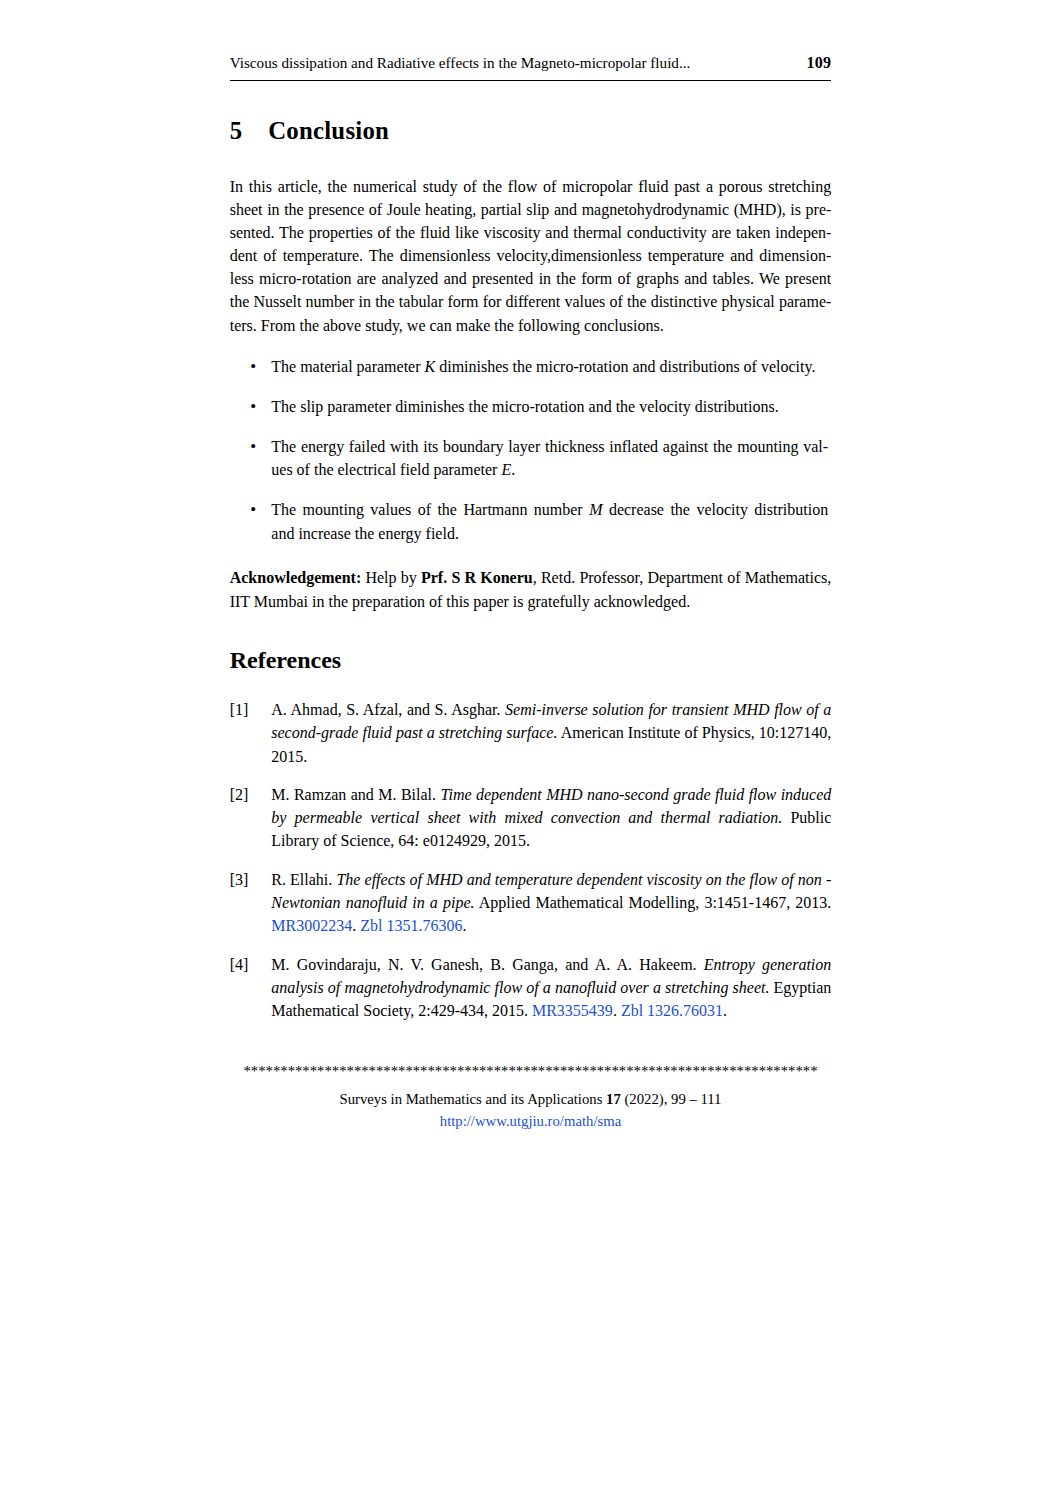Viscous dissipation and Radiative effects in the Magneto-micropolar fluid... 109
5 Conclusion
In this article, the numerical study of the flow of micropolar fluid past a porous stretching sheet in the presence of Joule heating, partial slip and magnetohydrodynamic (MHD), is presented. The properties of the fluid like viscosity and thermal conductivity are taken independent of temperature. The dimensionless velocity,dimensionless temperature and dimensionless micro-rotation are analyzed and presented in the form of graphs and tables. We present the Nusselt number in the tabular form for different values of the distinctive physical parameters. From the above study, we can make the following conclusions.
The material parameter K diminishes the micro-rotation and distributions of velocity.
The slip parameter diminishes the micro-rotation and the velocity distributions.
The energy failed with its boundary layer thickness inflated against the mounting values of the electrical field parameter E.
The mounting values of the Hartmann number M decrease the velocity distribution and increase the energy field.
Acknowledgement: Help by Prf. S R Koneru, Retd. Professor, Department of Mathematics, IIT Mumbai in the preparation of this paper is gratefully acknowledged.
References
[1] A. Ahmad, S. Afzal, and S. Asghar. Semi-inverse solution for transient MHD flow of a second-grade fluid past a stretching surface. American Institute of Physics, 10:127140, 2015.
[2] M. Ramzan and M. Bilal. Time dependent MHD nano-second grade fluid flow induced by permeable vertical sheet with mixed convection and thermal radiation. Public Library of Science, 64: e0124929, 2015.
[3] R. Ellahi. The effects of MHD and temperature dependent viscosity on the flow of non - Newtonian nanofluid in a pipe. Applied Mathematical Modelling, 3:1451-1467, 2013. MR3002234. Zbl 1351.76306.
[4] M. Govindaraju, N. V. Ganesh, B. Ganga, and A. A. Hakeem. Entropy generation analysis of magnetohydrodynamic flow of a nanofluid over a stretching sheet. Egyptian Mathematical Society, 2:429-434, 2015. MR3355439. Zbl 1326.76031.
******************************************************************************
Surveys in Mathematics and its Applications 17 (2022), 99 – 111
http://www.utgjiu.ro/math/sma